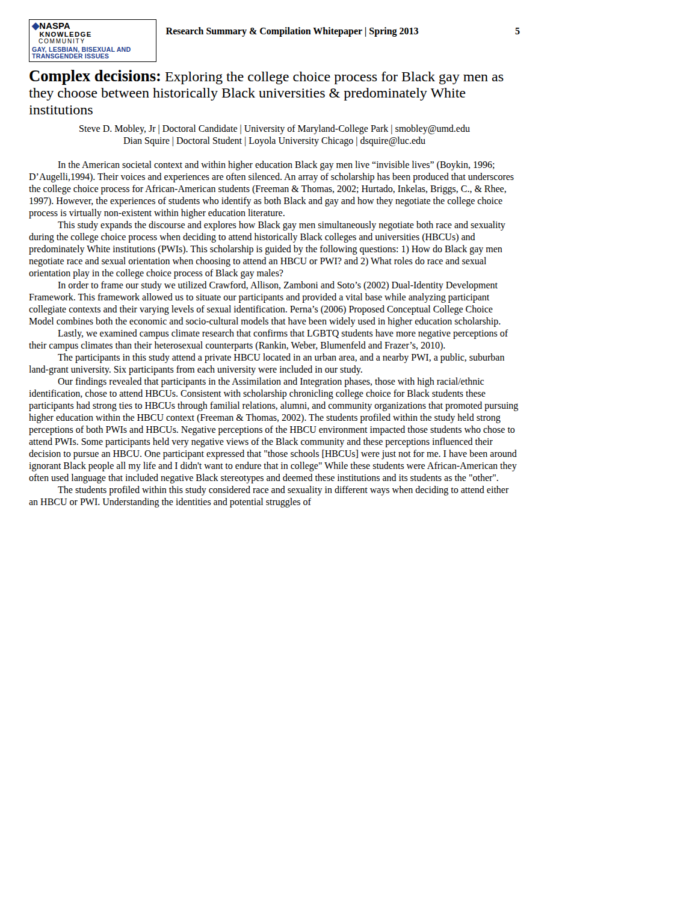◆NASPA
KNOWLEDGE
COMMUNITY
GAY, LESBIAN, BISEXUAL AND
TRANSGENDER ISSUES
Research Summary & Compilation Whitepaper | Spring 2013
5
Complex decisions: Exploring the college choice process for Black gay men as they choose between historically Black universities & predominately White institutions
Steve D. Mobley, Jr | Doctoral Candidate | University of Maryland-College Park | smobley@umd.edu
Dian Squire | Doctoral Student | Loyola University Chicago | dsquire@luc.edu
In the American societal context and within higher education Black gay men live “invisible lives” (Boykin, 1996; D’Augelli,1994). Their voices and experiences are often silenced. An array of scholarship has been produced that underscores the college choice process for African-American students (Freeman & Thomas, 2002; Hurtado, Inkelas, Briggs, C., & Rhee, 1997). However, the experiences of students who identify as both Black and gay and how they negotiate the college choice process is virtually non-existent within higher education literature.
This study expands the discourse and explores how Black gay men simultaneously negotiate both race and sexuality during the college choice process when deciding to attend historically Black colleges and universities (HBCUs) and predominately White institutions (PWIs). This scholarship is guided by the following questions: 1) How do Black gay men negotiate race and sexual orientation when choosing to attend an HBCU or PWI? and 2) What roles do race and sexual orientation play in the college choice process of Black gay males?
In order to frame our study we utilized Crawford, Allison, Zamboni and Soto’s (2002) Dual-Identity Development Framework. This framework allowed us to situate our participants and provided a vital base while analyzing participant collegiate contexts and their varying levels of sexual identification. Perna’s (2006) Proposed Conceptual College Choice Model combines both the economic and socio-cultural models that have been widely used in higher education scholarship.
Lastly, we examined campus climate research that confirms that LGBTQ students have more negative perceptions of their campus climates than their heterosexual counterparts (Rankin, Weber, Blumenfeld and Frazer’s, 2010).
The participants in this study attend a private HBCU located in an urban area, and a nearby PWI, a public, suburban land-grant university. Six participants from each university were included in our study.
Our findings revealed that participants in the Assimilation and Integration phases, those with high racial/ethnic identification, chose to attend HBCUs. Consistent with scholarship chronicling college choice for Black students these participants had strong ties to HBCUs through familial relations, alumni, and community organizations that promoted pursuing higher education within the HBCU context (Freeman & Thomas, 2002). The students profiled within the study held strong perceptions of both PWIs and HBCUs. Negative perceptions of the HBCU environment impacted those students who chose to attend PWIs. Some participants held very negative views of the Black community and these perceptions influenced their decision to pursue an HBCU. One participant expressed that "those schools [HBCUs] were just not for me. I have been around ignorant Black people all my life and I didn't want to endure that in college" While these students were African-American they often used language that included negative Black stereotypes and deemed these institutions and its students as the "other".
The students profiled within this study considered race and sexuality in different ways when deciding to attend either an HBCU or PWI. Understanding the identities and potential struggles of